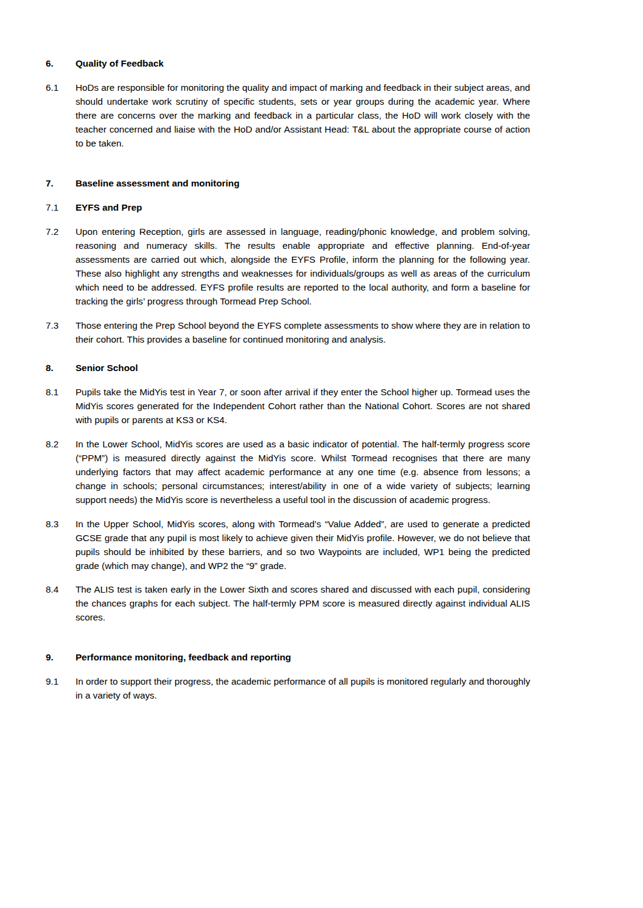6.
Quality of Feedback
6.1
HoDs are responsible for monitoring the quality and impact of marking and feedback in their subject areas, and should undertake work scrutiny of specific students, sets or year groups during the academic year. Where there are concerns over the marking and feedback in a particular class, the HoD will work closely with the teacher concerned and liaise with the HoD and/or Assistant Head: T&L about the appropriate course of action to be taken.
7.
Baseline assessment and monitoring
7.1
EYFS and Prep
7.2
Upon entering Reception, girls are assessed in language, reading/phonic knowledge, and problem solving, reasoning and numeracy skills. The results enable appropriate and effective planning. End-of-year assessments are carried out which, alongside the EYFS Profile, inform the planning for the following year. These also highlight any strengths and weaknesses for individuals/groups as well as areas of the curriculum which need to be addressed. EYFS profile results are reported to the local authority, and form a baseline for tracking the girls’ progress through Tormead Prep School.
7.3
Those entering the Prep School beyond the EYFS complete assessments to show where they are in relation to their cohort. This provides a baseline for continued monitoring and analysis.
8.
Senior School
8.1
Pupils take the MidYis test in Year 7, or soon after arrival if they enter the School higher up. Tormead uses the MidYis scores generated for the Independent Cohort rather than the National Cohort. Scores are not shared with pupils or parents at KS3 or KS4.
8.2
In the Lower School, MidYis scores are used as a basic indicator of potential. The half-termly progress score (“PPM”) is measured directly against the MidYis score. Whilst Tormead recognises that there are many underlying factors that may affect academic performance at any one time (e.g. absence from lessons; a change in schools; personal circumstances; interest/ability in one of a wide variety of subjects; learning support needs) the MidYis score is nevertheless a useful tool in the discussion of academic progress.
8.3
In the Upper School, MidYis scores, along with Tormead’s “Value Added”, are used to generate a predicted GCSE grade that any pupil is most likely to achieve given their MidYis profile. However, we do not believe that pupils should be inhibited by these barriers, and so two Waypoints are included, WP1 being the predicted grade (which may change), and WP2 the “9” grade.
8.4
The ALIS test is taken early in the Lower Sixth and scores shared and discussed with each pupil, considering the chances graphs for each subject. The half-termly PPM score is measured directly against individual ALIS scores.
9.
Performance monitoring, feedback and reporting
9.1
In order to support their progress, the academic performance of all pupils is monitored regularly and thoroughly in a variety of ways.